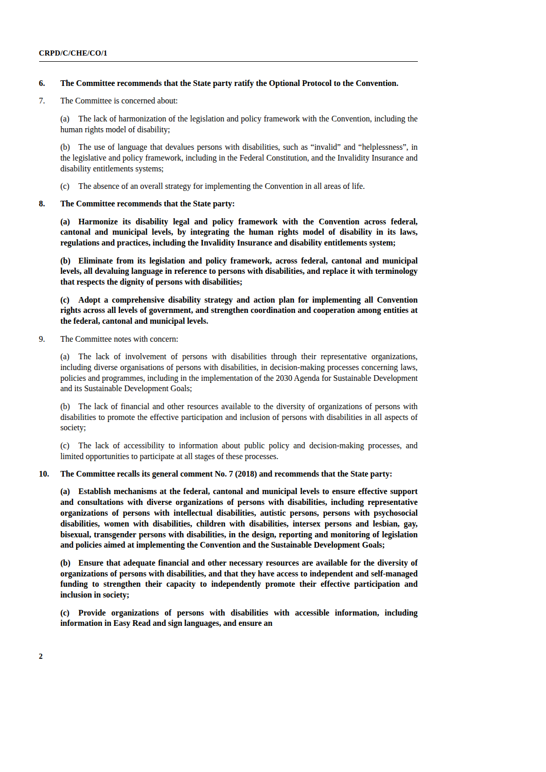CRPD/C/CHE/CO/1
6. The Committee recommends that the State party ratify the Optional Protocol to the Convention.
7. The Committee is concerned about:
(a) The lack of harmonization of the legislation and policy framework with the Convention, including the human rights model of disability;
(b) The use of language that devalues persons with disabilities, such as “invalid” and “helplessness”, in the legislative and policy framework, including in the Federal Constitution, and the Invalidity Insurance and disability entitlements systems;
(c) The absence of an overall strategy for implementing the Convention in all areas of life.
8. The Committee recommends that the State party:
(a) Harmonize its disability legal and policy framework with the Convention across federal, cantonal and municipal levels, by integrating the human rights model of disability in its laws, regulations and practices, including the Invalidity Insurance and disability entitlements system;
(b) Eliminate from its legislation and policy framework, across federal, cantonal and municipal levels, all devaluing language in reference to persons with disabilities, and replace it with terminology that respects the dignity of persons with disabilities;
(c) Adopt a comprehensive disability strategy and action plan for implementing all Convention rights across all levels of government, and strengthen coordination and cooperation among entities at the federal, cantonal and municipal levels.
9. The Committee notes with concern:
(a) The lack of involvement of persons with disabilities through their representative organizations, including diverse organisations of persons with disabilities, in decision-making processes concerning laws, policies and programmes, including in the implementation of the 2030 Agenda for Sustainable Development and its Sustainable Development Goals;
(b) The lack of financial and other resources available to the diversity of organizations of persons with disabilities to promote the effective participation and inclusion of persons with disabilities in all aspects of society;
(c) The lack of accessibility to information about public policy and decision-making processes, and limited opportunities to participate at all stages of these processes.
10. The Committee recalls its general comment No. 7 (2018) and recommends that the State party:
(a) Establish mechanisms at the federal, cantonal and municipal levels to ensure effective support and consultations with diverse organizations of persons with disabilities, including representative organizations of persons with intellectual disabilities, autistic persons, persons with psychosocial disabilities, women with disabilities, children with disabilities, intersex persons and lesbian, gay, bisexual, transgender persons with disabilities, in the design, reporting and monitoring of legislation and policies aimed at implementing the Convention and the Sustainable Development Goals;
(b) Ensure that adequate financial and other necessary resources are available for the diversity of organizations of persons with disabilities, and that they have access to independent and self-managed funding to strengthen their capacity to independently promote their effective participation and inclusion in society;
(c) Provide organizations of persons with disabilities with accessible information, including information in Easy Read and sign languages, and ensure an
2